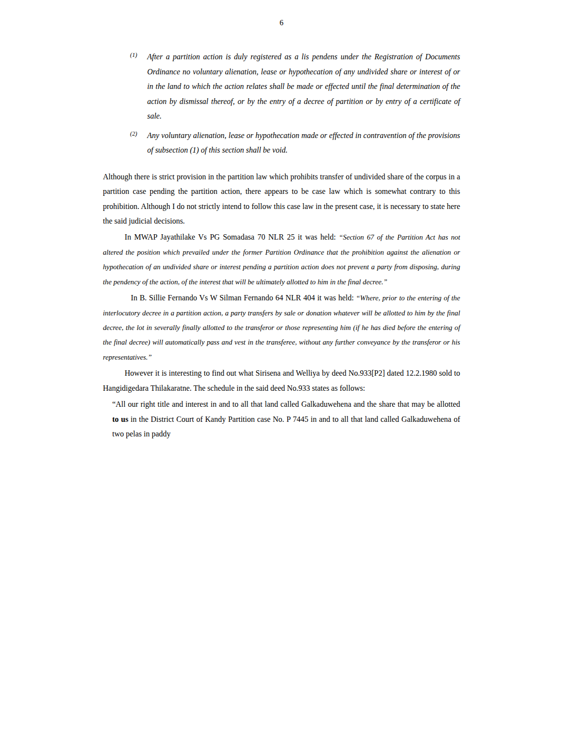6
After a partition action is duly registered as a lis pendens under the Registration of Documents Ordinance no voluntary alienation, lease or hypothecation of any undivided share or interest of or in the land to which the action relates shall be made or effected until the final determination of the action by dismissal thereof, or by the entry of a decree of partition or by entry of a certificate of sale.
Any voluntary alienation, lease or hypothecation made or effected in contravention of the provisions of subsection (1) of this section shall be void.
Although there is strict provision in the partition law which prohibits transfer of undivided share of the corpus in a partition case pending the partition action, there appears to be case law which is somewhat contrary to this prohibition. Although I do not strictly intend to follow this case law in the present case, it is necessary to state here the said judicial decisions.
In MWAP Jayathilake Vs PG Somadasa 70 NLR 25 it was held: “Section 67 of the Partition Act has not altered the position which prevailed under the former Partition Ordinance that the prohibition against the alienation or hypothecation of an undivided share or interest pending a partition action does not prevent a party from disposing, during the pendency of the action, of the interest that will be ultimately allotted to him in the final decree.”
In B. Sillie Fernando Vs W Silman Fernando 64 NLR 404 it was held: “Where, prior to the entering of the interlocutory decree in a partition action, a party transfers by sale or donation whatever will be allotted to him by the final decree, the lot in severally finally allotted to the transferor or those representing him (if he has died before the entering of the final decree) will automatically pass and vest in the transferee, without any further conveyance by the transferor or his representatives.”
However it is interesting to find out what Sirisena and Welliya by deed No.933[P2] dated 12.2.1980 sold to Hangidigedara Thilakaratne. The schedule in the said deed No.933 states as follows:
“All our right title and interest in and to all that land called Galkaduwehena and the share that may be allotted to us in the District Court of Kandy Partition case No. P 7445 in and to all that land called Galkaduwehena of two pelas in paddy